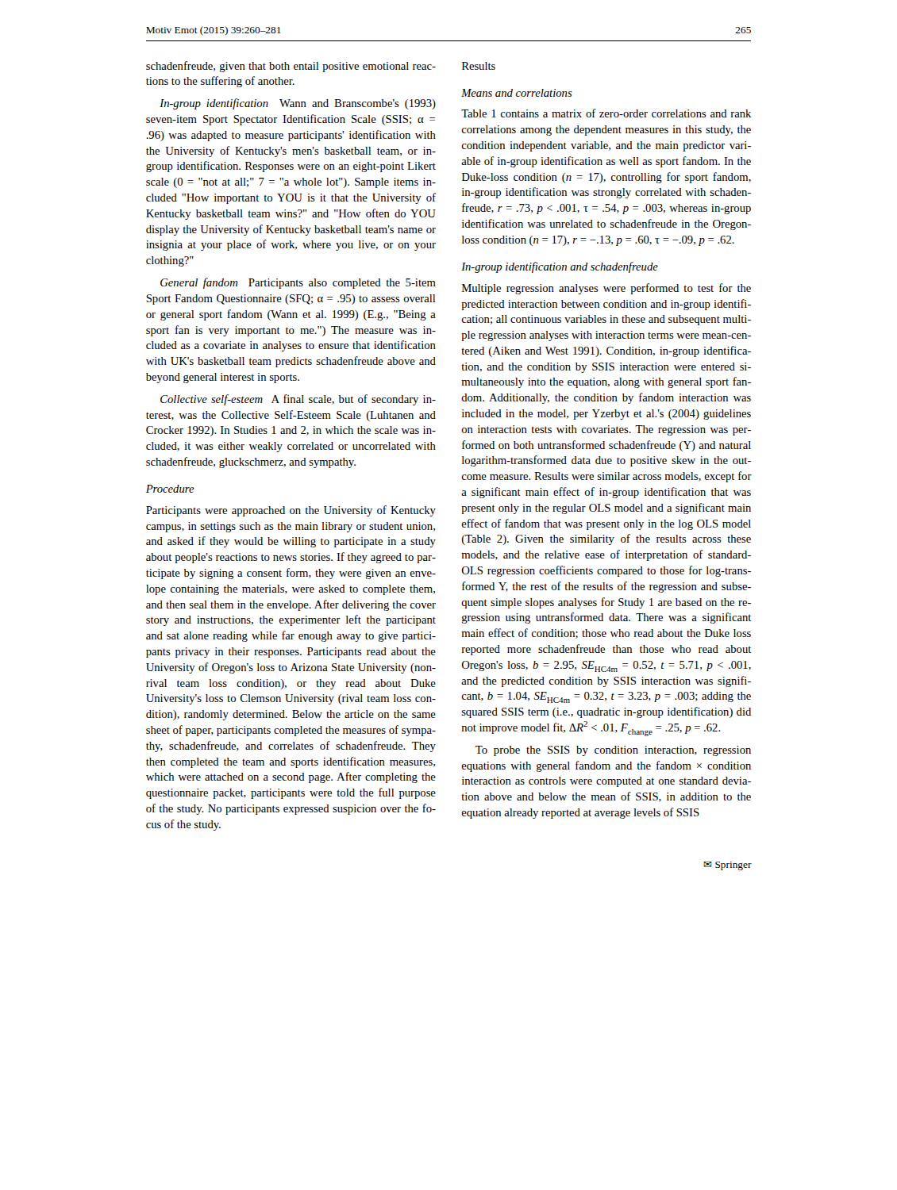Motiv Emot (2015) 39:260–281 265
schadenfreude, given that both entail positive emotional reactions to the suffering of another.
In-group identification Wann and Branscombe's (1993) seven-item Sport Spectator Identification Scale (SSIS; α = .96) was adapted to measure participants' identification with the University of Kentucky's men's basketball team, or in-group identification. Responses were on an eight-point Likert scale (0 = "not at all;" 7 = "a whole lot"). Sample items included "How important to YOU is it that the University of Kentucky basketball team wins?" and "How often do YOU display the University of Kentucky basketball team's name or insignia at your place of work, where you live, or on your clothing?"
General fandom Participants also completed the 5-item Sport Fandom Questionnaire (SFQ; α = .95) to assess overall or general sport fandom (Wann et al. 1999) (E.g., "Being a sport fan is very important to me.") The measure was included as a covariate in analyses to ensure that identification with UK's basketball team predicts schadenfreude above and beyond general interest in sports.
Collective self-esteem A final scale, but of secondary interest, was the Collective Self-Esteem Scale (Luhtanen and Crocker 1992). In Studies 1 and 2, in which the scale was included, it was either weakly correlated or uncorrelated with schadenfreude, gluckschmerz, and sympathy.
Procedure
Participants were approached on the University of Kentucky campus, in settings such as the main library or student union, and asked if they would be willing to participate in a study about people's reactions to news stories. If they agreed to participate by signing a consent form, they were given an envelope containing the materials, were asked to complete them, and then seal them in the envelope. After delivering the cover story and instructions, the experimenter left the participant and sat alone reading while far enough away to give participants privacy in their responses. Participants read about the University of Oregon's loss to Arizona State University (non-rival team loss condition), or they read about Duke University's loss to Clemson University (rival team loss condition), randomly determined. Below the article on the same sheet of paper, participants completed the measures of sympathy, schadenfreude, and correlates of schadenfreude. They then completed the team and sports identification measures, which were attached on a second page. After completing the questionnaire packet, participants were told the full purpose of the study. No participants expressed suspicion over the focus of the study.
Results
Means and correlations
Table 1 contains a matrix of zero-order correlations and rank correlations among the dependent measures in this study, the condition independent variable, and the main predictor variable of in-group identification as well as sport fandom. In the Duke-loss condition (n = 17), controlling for sport fandom, in-group identification was strongly correlated with schadenfreude, r = .73, p < .001, τ = .54, p = .003, whereas in-group identification was unrelated to schadenfreude in the Oregon-loss condition (n = 17), r = −.13, p = .60, τ = −.09, p = .62.
In-group identification and schadenfreude
Multiple regression analyses were performed to test for the predicted interaction between condition and in-group identification; all continuous variables in these and subsequent multiple regression analyses with interaction terms were mean-centered (Aiken and West 1991). Condition, in-group identification, and the condition by SSIS interaction were entered simultaneously into the equation, along with general sport fandom. Additionally, the condition by fandom interaction was included in the model, per Yzerbyt et al.'s (2004) guidelines on interaction tests with covariates. The regression was performed on both untransformed schadenfreude (Y) and natural logarithm-transformed data due to positive skew in the outcome measure. Results were similar across models, except for a significant main effect of in-group identification that was present only in the regular OLS model and a significant main effect of fandom that was present only in the log OLS model (Table 2). Given the similarity of the results across these models, and the relative ease of interpretation of standard-OLS regression coefficients compared to those for log-transformed Y, the rest of the results of the regression and subsequent simple slopes analyses for Study 1 are based on the regression using untransformed data. There was a significant main effect of condition; those who read about the Duke loss reported more schadenfreude than those who read about Oregon's loss, b = 2.95, SEHC4m = 0.52, t = 5.71, p < .001, and the predicted condition by SSIS interaction was significant, b = 1.04, SEHC4m = 0.32, t = 3.23, p = .003; adding the squared SSIS term (i.e., quadratic in-group identification) did not improve model fit, ΔR2 < .01, Fchange = .25, p = .62.
To probe the SSIS by condition interaction, regression equations with general fandom and the fandom × condition interaction as controls were computed at one standard deviation above and below the mean of SSIS, in addition to the equation already reported at average levels of SSIS
Springer